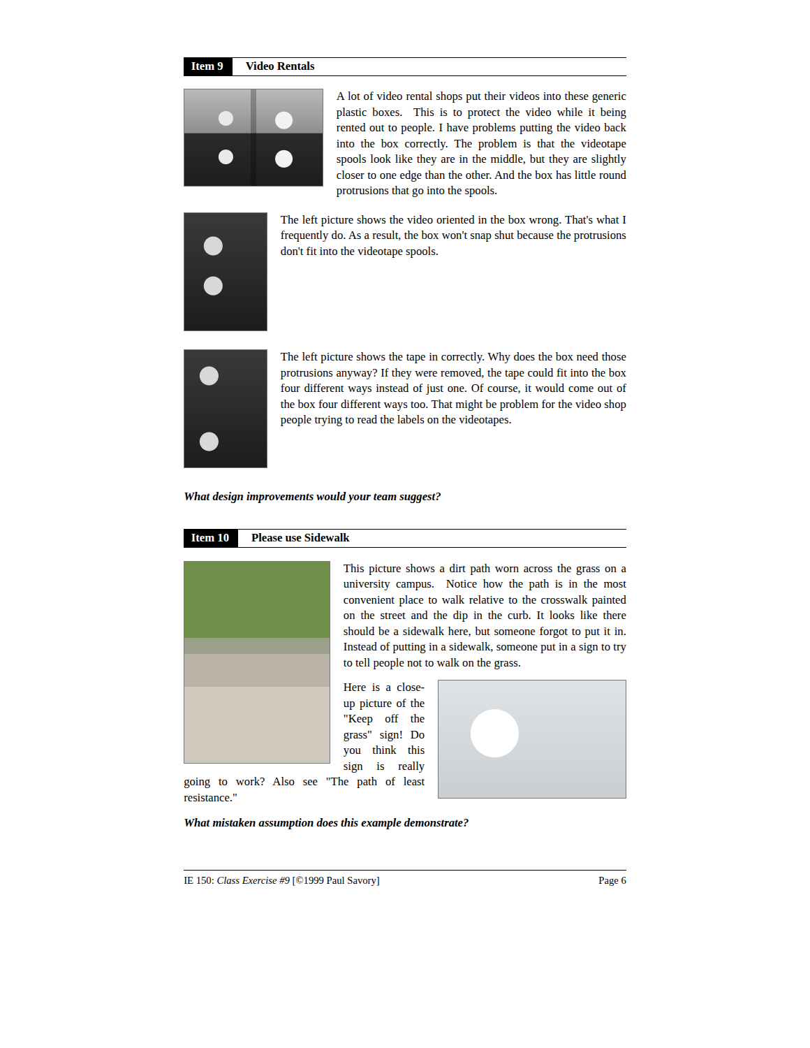Item 9
Video Rentals
A lot of video rental shops put their videos into these generic plastic boxes. This is to protect the video while it being rented out to people. I have problems putting the video back into the box correctly. The problem is that the videotape spools look like they are in the middle, but they are slightly closer to one edge than the other. And the box has little round protrusions that go into the spools.
The left picture shows the video oriented in the box wrong. That's what I frequently do. As a result, the box won't snap shut because the protrusions don't fit into the videotape spools.
The left picture shows the tape in correctly. Why does the box need those protrusions anyway? If they were removed, the tape could fit into the box four different ways instead of just one. Of course, it would come out of the box four different ways too. That might be problem for the video shop people trying to read the labels on the videotapes.
What design improvements would your team suggest?
Item 10
Please use Sidewalk
This picture shows a dirt path worn across the grass on a university campus. Notice how the path is in the most convenient place to walk relative to the crosswalk painted on the street and the dip in the curb. It looks like there should be a sidewalk here, but someone forgot to put it in. Instead of putting in a sidewalk, someone put in a sign to try to tell people not to walk on the grass.
Here is a close-up picture of the "Keep off the grass" sign! Do you think this sign is really going to work? Also see "The path of least resistance."
What mistaken assumption does this example demonstrate?
IE 150: Class Exercise #9 [©1999 Paul Savory]
Page 6